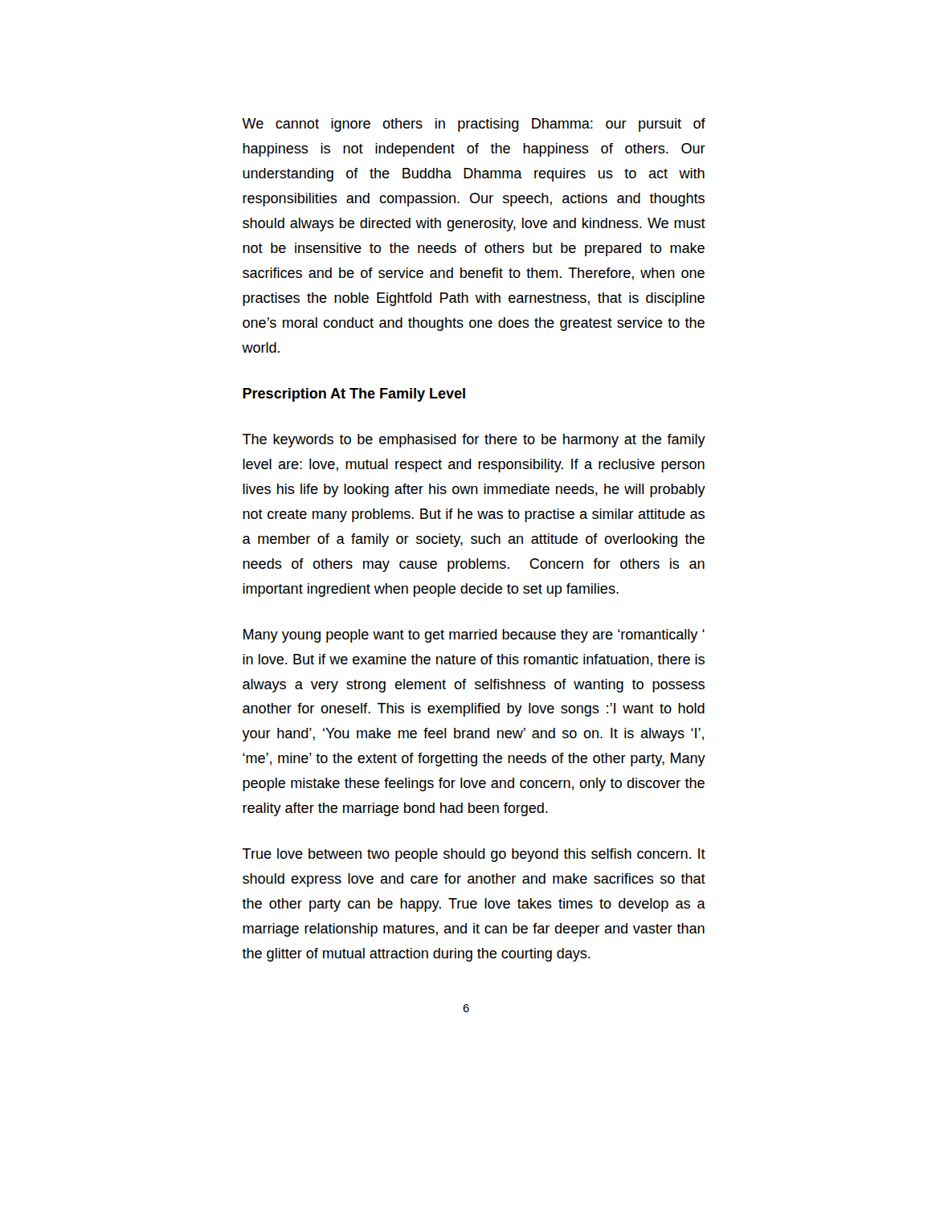We cannot ignore others in practising Dhamma: our pursuit of happiness is not independent of the happiness of others. Our understanding of the Buddha Dhamma requires us to act with responsibilities and compassion. Our speech, actions and thoughts should always be directed with generosity, love and kindness. We must not be insensitive to the needs of others but be prepared to make sacrifices and be of service and benefit to them. Therefore, when one practises the noble Eightfold Path with earnestness, that is discipline one’s moral conduct and thoughts one does the greatest service to the world.
Prescription At The Family Level
The keywords to be emphasised for there to be harmony at the family level are: love, mutual respect and responsibility. If a reclusive person lives his life by looking after his own immediate needs, he will probably not create many problems. But if he was to practise a similar attitude as a member of a family or society, such an attitude of overlooking the needs of others may cause problems. Concern for others is an important ingredient when people decide to set up families.
Many young people want to get married because they are ‘romantically ‘ in love. But if we examine the nature of this romantic infatuation, there is always a very strong element of selfishness of wanting to possess another for oneself. This is exemplified by love songs :’I want to hold your hand’, ‘You make me feel brand new’ and so on. It is always ‘I’, ‘me’, mine’ to the extent of forgetting the needs of the other party, Many people mistake these feelings for love and concern, only to discover the reality after the marriage bond had been forged.
True love between two people should go beyond this selfish concern. It should express love and care for another and make sacrifices so that the other party can be happy. True love takes times to develop as a marriage relationship matures, and it can be far deeper and vaster than the glitter of mutual attraction during the courting days.
6